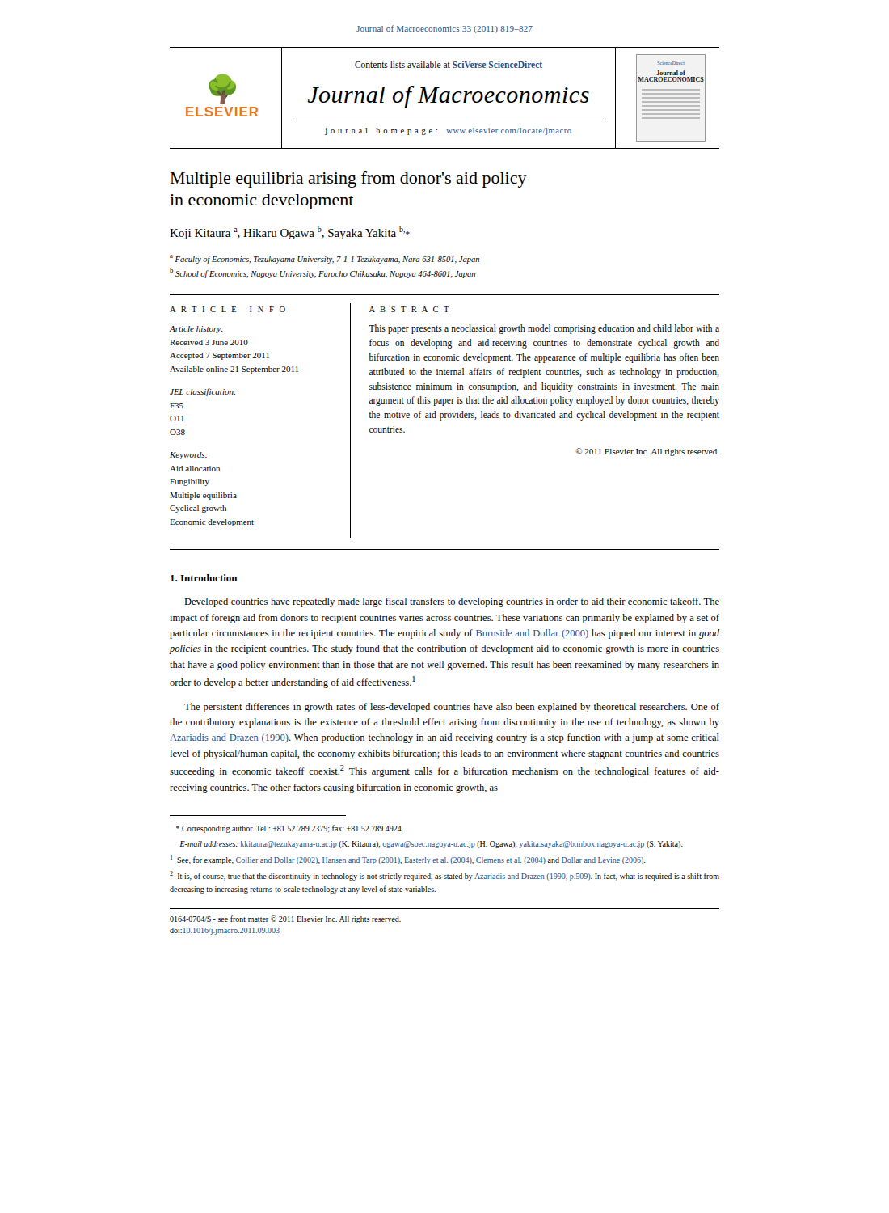Journal of Macroeconomics 33 (2011) 819–827
🌳
ELSEVIER
Contents lists available at SciVerse ScienceDirect
Journal of Macroeconomics
j o u r n a l h o m e p a g e : www.elsevier.com/locate/jmacro
ScienceDirect
Journal of
MACROECONOMICS
Multiple equilibria arising from donor's aid policy
in economic development
Koji Kitaura a, Hikaru Ogawa b, Sayaka Yakita b,*
a Faculty of Economics, Tezukayama University, 7-1-1 Tezukayama, Nara 631-8501, Japan
b School of Economics, Nagoya University, Furocho Chikusaku, Nagoya 464-8601, Japan
A R T I C L E I N F O
Article history:
Received 3 June 2010
Accepted 7 September 2011
Available online 21 September 2011
JEL classification:
F35
O11
O38
Keywords:
Aid allocation
Fungibility
Multiple equilibria
Cyclical growth
Economic development
A B S T R A C T
This paper presents a neoclassical growth model comprising education and child labor with a focus on developing and aid-receiving countries to demonstrate cyclical growth and bifurcation in economic development. The appearance of multiple equilibria has often been attributed to the internal affairs of recipient countries, such as technology in production, subsistence minimum in consumption, and liquidity constraints in investment. The main argument of this paper is that the aid allocation policy employed by donor countries, thereby the motive of aid-providers, leads to divaricated and cyclical development in the recipient countries.
© 2011 Elsevier Inc. All rights reserved.
1. Introduction
Developed countries have repeatedly made large fiscal transfers to developing countries in order to aid their economic takeoff. The impact of foreign aid from donors to recipient countries varies across countries. These variations can primarily be explained by a set of particular circumstances in the recipient countries. The empirical study of Burnside and Dollar (2000) has piqued our interest in good policies in the recipient countries. The study found that the contribution of development aid to economic growth is more in countries that have a good policy environment than in those that are not well governed. This result has been reexamined by many researchers in order to develop a better understanding of aid effectiveness.1
The persistent differences in growth rates of less-developed countries have also been explained by theoretical researchers. One of the contributory explanations is the existence of a threshold effect arising from discontinuity in the use of technology, as shown by Azariadis and Drazen (1990). When production technology in an aid-receiving country is a step function with a jump at some critical level of physical/human capital, the economy exhibits bifurcation; this leads to an environment where stagnant countries and countries succeeding in economic takeoff coexist.2 This argument calls for a bifurcation mechanism on the technological features of aid-receiving countries. The other factors causing bifurcation in economic growth, as
* Corresponding author. Tel.: +81 52 789 2379; fax: +81 52 789 4924.
E-mail addresses: kkitaura@tezukayama-u.ac.jp (K. Kitaura), ogawa@soec.nagoya-u.ac.jp (H. Ogawa), yakita.sayaka@b.mbox.nagoya-u.ac.jp (S. Yakita).
1 See, for example, Collier and Dollar (2002), Hansen and Tarp (2001), Easterly et al. (2004), Clemens et al. (2004) and Dollar and Levine (2006).
2 It is, of course, true that the discontinuity in technology is not strictly required, as stated by Azariadis and Drazen (1990, p.509). In fact, what is required is a shift from decreasing to increasing returns-to-scale technology at any level of state variables.
0164-0704/$ - see front matter © 2011 Elsevier Inc. All rights reserved.
doi:10.1016/j.jmacro.2011.09.003